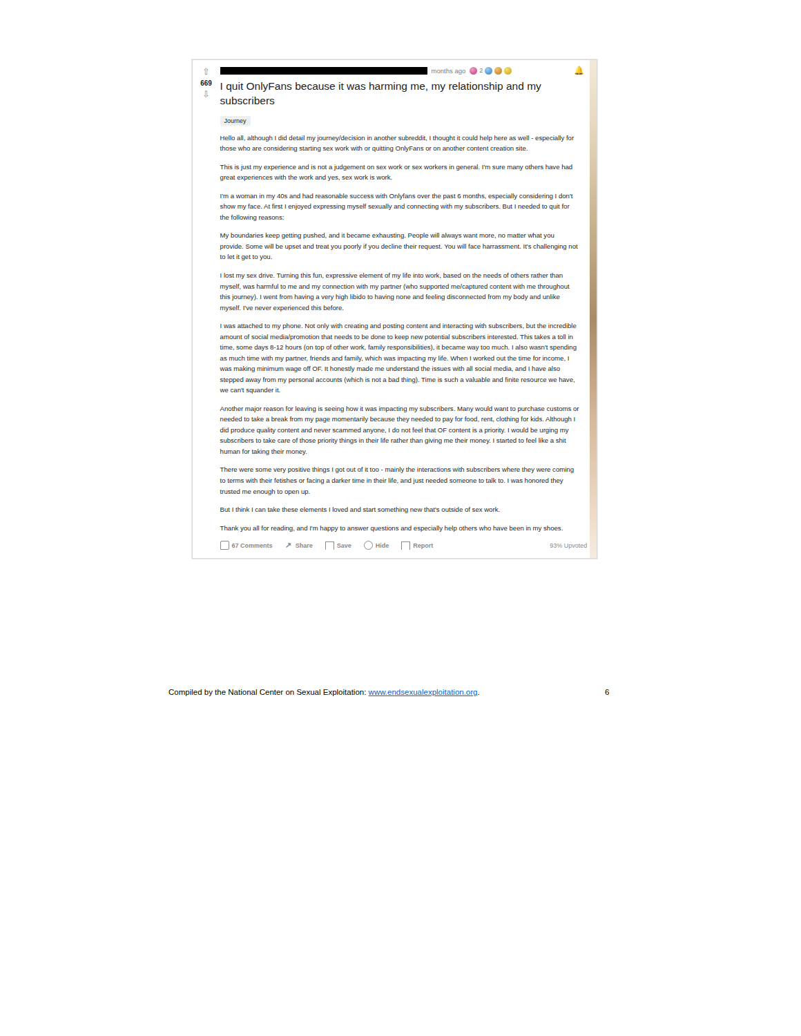⇧
669
⇩
months ago 2 🔔
I quit OnlyFans because it was harming me, my relationship and my subscribers
Journey
Hello all, although I did detail my journey/decision in another subreddit, I thought it could help here as well - especially for those who are considering starting sex work with or quitting OnlyFans or on another content creation site.
This is just my experience and is not a judgement on sex work or sex workers in general. I'm sure many others have had great experiences with the work and yes, sex work is work.
I'm a woman in my 40s and had reasonable success with Onlyfans over the past 6 months, especially considering I don't show my face. At first I enjoyed expressing myself sexually and connecting with my subscribers. But I needed to quit for the following reasons:
My boundaries keep getting pushed, and it became exhausting. People will always want more, no matter what you provide. Some will be upset and treat you poorly if you decline their request. You will face harrassment. It's challenging not to let it get to you.
I lost my sex drive. Turning this fun, expressive element of my life into work, based on the needs of others rather than myself, was harmful to me and my connection with my partner (who supported me/captured content with me throughout this journey). I went from having a very high libido to having none and feeling disconnected from my body and unlike myself. I've never experienced this before.
I was attached to my phone. Not only with creating and posting content and interacting with subscribers, but the incredible amount of social media/promotion that needs to be done to keep new potential subscribers interested. This takes a toll in time, some days 8-12 hours (on top of other work, family responsibilities), it became way too much. I also wasn't spending as much time with my partner, friends and family, which was impacting my life. When I worked out the time for income, I was making minimum wage off OF. It honestly made me understand the issues with all social media, and I have also stepped away from my personal accounts (which is not a bad thing). Time is such a valuable and finite resource we have, we can't squander it.
Another major reason for leaving is seeing how it was impacting my subscribers. Many would want to purchase customs or needed to take a break from my page momentarily because they needed to pay for food, rent, clothing for kids. Although I did produce quality content and never scammed anyone, I do not feel that OF content is a priority. I would be urging my subscribers to take care of those priority things in their life rather than giving me their money. I started to feel like a shit human for taking their money.
There were some very positive things I got out of it too - mainly the interactions with subscribers where they were coming to terms with their fetishes or facing a darker time in their life, and just needed someone to talk to. I was honored they trusted me enough to open up.
But I think I can take these elements I loved and start something new that's outside of sex work.
Thank you all for reading, and I'm happy to answer questions and especially help others who have been in my shoes.
67 Comments Share Save Hide Report 93% Upvoted
Compiled by the National Center on Sexual Exploitation: www.endsexualexploitation.org. 6